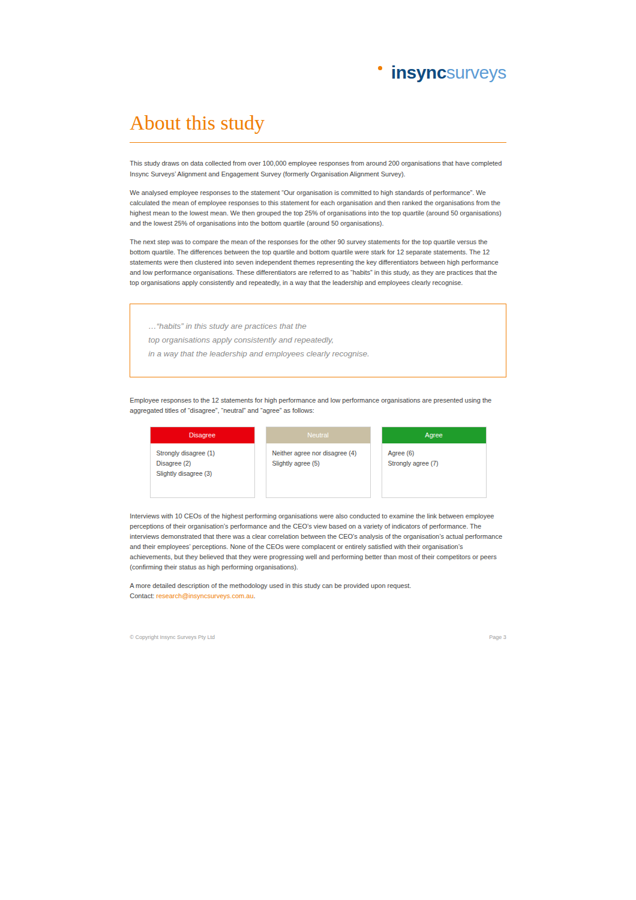insync surveys
About this study
This study draws on data collected from over 100,000 employee responses from around 200 organisations that have completed Insync Surveys’ Alignment and Engagement Survey (formerly Organisation Alignment Survey).
We analysed employee responses to the statement “Our organisation is committed to high standards of performance”. We calculated the mean of employee responses to this statement for each organisation and then ranked the organisations from the highest mean to the lowest mean. We then grouped the top 25% of organisations into the top quartile (around 50 organisations) and the lowest 25% of organisations into the bottom quartile (around 50 organisations).
The next step was to compare the mean of the responses for the other 90 survey statements for the top quartile versus the bottom quartile. The differences between the top quartile and bottom quartile were stark for 12 separate statements. The 12 statements were then clustered into seven independent themes representing the key differentiators between high performance and low performance organisations. These differentiators are referred to as “habits” in this study, as they are practices that the top organisations apply consistently and repeatedly, in a way that the leadership and employees clearly recognise.
…“habits” in this study are practices that the
top organisations apply consistently and repeatedly,
in a way that the leadership and employees clearly recognise.
Employee responses to the 12 statements for high performance and low performance organisations are presented using the aggregated titles of “disagree”, “neutral” and “agree” as follows:
Disagree
Strongly disagree (1)
Disagree (2)
Slightly disagree (3)
Neutral
Neither agree nor disagree (4)
Slightly agree (5)
Agree
Agree (6)
Strongly agree (7)
Interviews with 10 CEOs of the highest performing organisations were also conducted to examine the link between employee perceptions of their organisation’s performance and the CEO’s view based on a variety of indicators of performance. The interviews demonstrated that there was a clear correlation between the CEO’s analysis of the organisation’s actual performance and their employees’ perceptions. None of the CEOs were complacent or entirely satisfied with their organisation’s achievements, but they believed that they were progressing well and performing better than most of their competitors or peers (confirming their status as high performing organisations).
A more detailed description of the methodology used in this study can be provided upon request.
Contact: research@insyncsurveys.com.au.
© Copyright Insync Surveys Pty Ltd Page 3